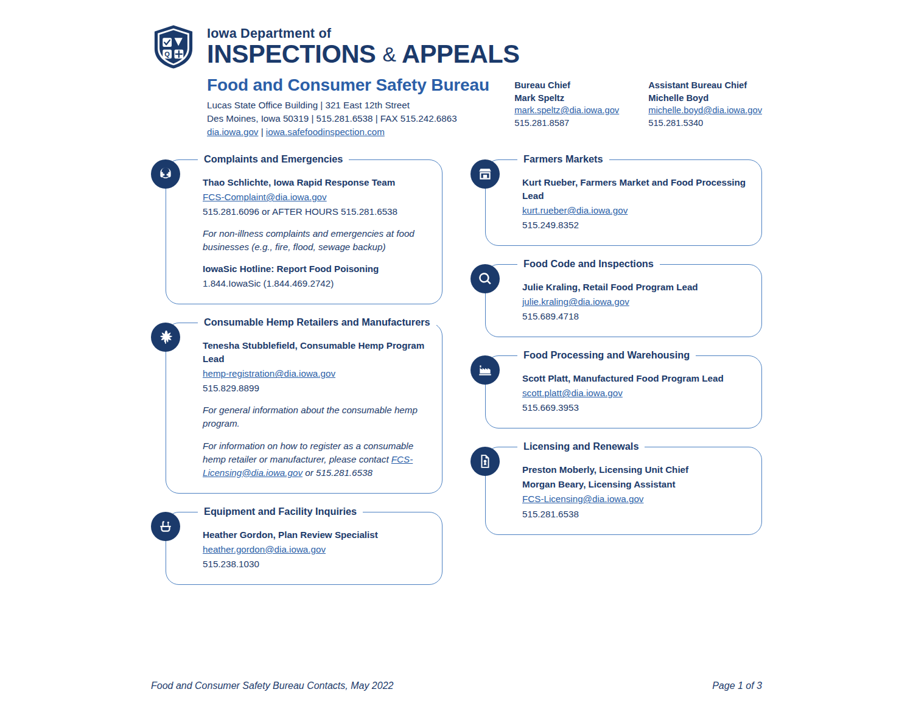Q
Iowa Department of
INSPECTIONS & APPEALS
Food and Consumer Safety Bureau
Lucas State Office Building | 321 East 12th Street
Des Moines, Iowa 50319 | 515.281.6538 | FAX 515.242.6863
dia.iowa.gov | iowa.safefoodinspection.com
Bureau Chief
Mark Speltz
mark.speltz@dia.iowa.gov
515.281.8587
Assistant Bureau Chief
Michelle Boyd
michelle.boyd@dia.iowa.gov
515.281.5340
Complaints and Emergencies
Thao Schlichte, Iowa Rapid Response Team
FCS-Complaint@dia.iowa.gov
515.281.6096 or AFTER HOURS 515.281.6538
For non-illness complaints and emergencies at food businesses (e.g., fire, flood, sewage backup)
IowaSic Hotline: Report Food Poisoning
1.844.IowaSic (1.844.469.2742)
Consumable Hemp Retailers and Manufacturers
Tenesha Stubblefield, Consumable Hemp Program Lead
hemp-registration@dia.iowa.gov
515.829.8899
For general information about the consumable hemp program.
For information on how to register as a consumable hemp retailer or manufacturer, please contact FCS-Licensing@dia.iowa.gov or 515.281.6538
Equipment and Facility Inquiries
Heather Gordon, Plan Review Specialist
heather.gordon@dia.iowa.gov
515.238.1030
Farmers Markets
Kurt Rueber, Farmers Market and Food Processing Lead
kurt.rueber@dia.iowa.gov
515.249.8352
Food Code and Inspections
Julie Kraling, Retail Food Program Lead
julie.kraling@dia.iowa.gov
515.689.4718
Food Processing and Warehousing
Scott Platt, Manufactured Food Program Lead
scott.platt@dia.iowa.gov
515.669.3953
Licensing and Renewals
Preston Moberly, Licensing Unit Chief
Morgan Beary, Licensing Assistant
FCS-Licensing@dia.iowa.gov
515.281.6538
Food and Consumer Safety Bureau Contacts, May 2022
Page 1 of 3